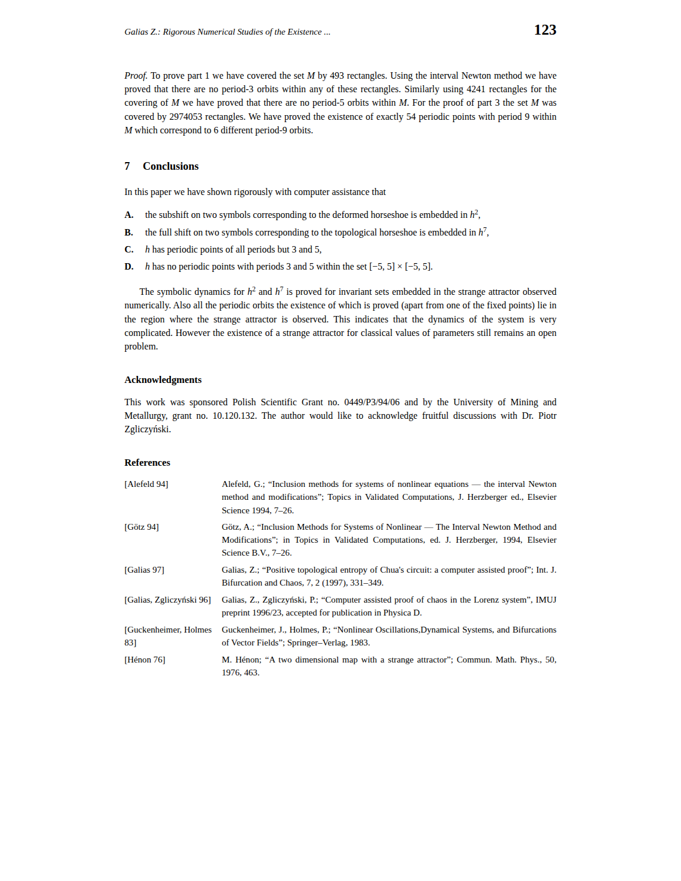Galias Z.: Rigorous Numerical Studies of the Existence ... 123
Proof. To prove part 1 we have covered the set M by 493 rectangles. Using the interval Newton method we have proved that there are no period-3 orbits within any of these rectangles. Similarly using 4241 rectangles for the covering of M we have proved that there are no period-5 orbits within M. For the proof of part 3 the set M was covered by 2974053 rectangles. We have proved the existence of exactly 54 periodic points with period 9 within M which correspond to 6 different period-9 orbits.
7 Conclusions
In this paper we have shown rigorously with computer assistance that
A. the subshift on two symbols corresponding to the deformed horseshoe is embedded in h2,
B. the full shift on two symbols corresponding to the topological horseshoe is embedded in h7,
C. h has periodic points of all periods but 3 and 5,
D. h has no periodic points with periods 3 and 5 within the set [−5, 5] × [−5, 5].
The symbolic dynamics for h2 and h7 is proved for invariant sets embedded in the strange attractor observed numerically. Also all the periodic orbits the existence of which is proved (apart from one of the fixed points) lie in the region where the strange attractor is observed. This indicates that the dynamics of the system is very complicated. However the existence of a strange attractor for classical values of parameters still remains an open problem.
Acknowledgments
This work was sponsored Polish Scientific Grant no. 0449/P3/94/06 and by the University of Mining and Metallurgy, grant no. 10.120.132. The author would like to acknowledge fruitful discussions with Dr. Piotr Zgliczyński.
References
[Alefeld 94]
Alefeld, G.; “Inclusion methods for systems of nonlinear equations — the interval Newton method and modifications”; Topics in Validated Computations, J. Herzberger ed., Elsevier Science 1994, 7–26.
[Götz 94]
Götz, A.; “Inclusion Methods for Systems of Nonlinear — The Interval Newton Method and Modifications”; in Topics in Validated Computations, ed. J. Herzberger, 1994, Elsevier Science B.V., 7–26.
[Galias 97]
Galias, Z.; “Positive topological entropy of Chua's circuit: a computer assisted proof”; Int. J. Bifurcation and Chaos, 7, 2 (1997), 331–349.
[Galias, Zgliczyński 96]
Galias, Z., Zgliczyński, P.; “Computer assisted proof of chaos in the Lorenz system”, IMUJ preprint 1996/23, accepted for publication in Physica D.
[Guckenheimer, Holmes 83]
Guckenheimer, J., Holmes, P.; “Nonlinear Oscillations,Dynamical Systems, and Bifurcations of Vector Fields”; Springer–Verlag, 1983.
[Hénon 76]
M. Hénon; “A two dimensional map with a strange attractor”; Commun. Math. Phys., 50, 1976, 463.